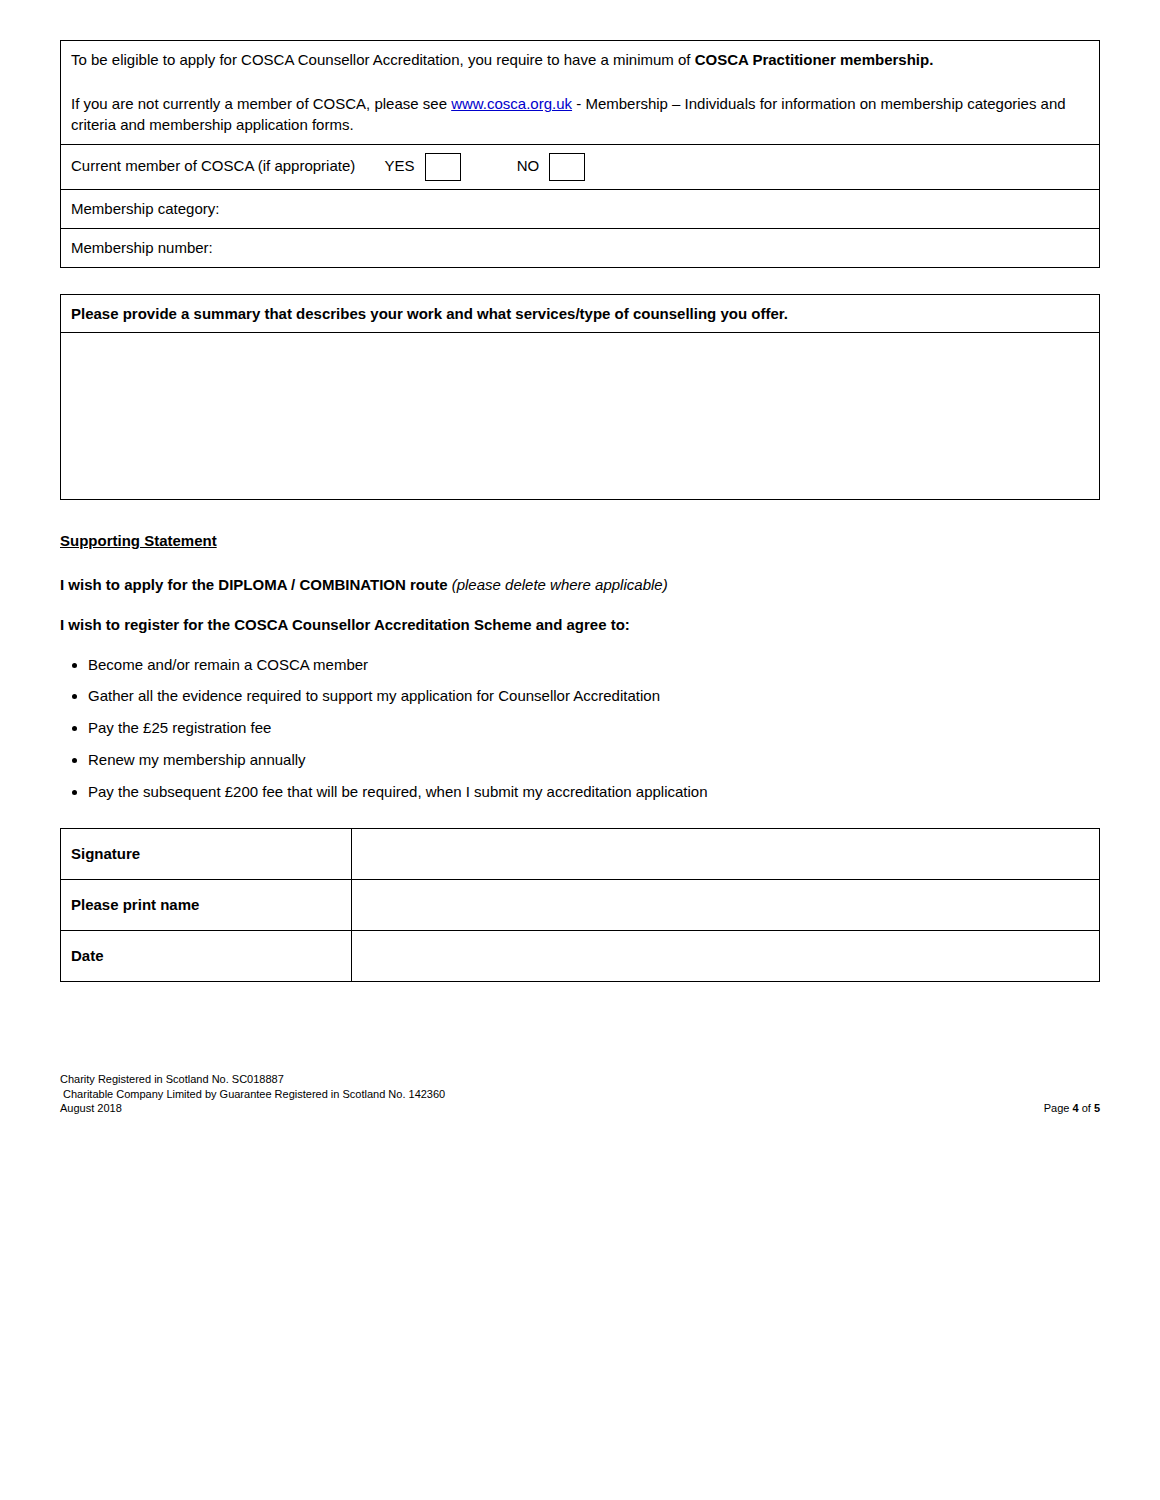| To be eligible to apply for COSCA Counsellor Accreditation, you require to have a minimum of COSCA Practitioner membership. If you are not currently a member of COSCA, please see www.cosca.org.uk - Membership – Individuals for information on membership categories and criteria and membership application forms. |
| Current member of COSCA (if appropriate) YES NO |
| Membership category: |
| Membership number: |
| Please provide a summary that describes your work and what services/type of counselling you offer. |
Supporting Statement
I wish to apply for the DIPLOMA / COMBINATION route (please delete where applicable)
I wish to register for the COSCA Counsellor Accreditation Scheme and agree to:
Become and/or remain a COSCA member
Gather all the evidence required to support my application for Counsellor Accreditation
Pay the £25 registration fee
Renew my membership annually
Pay the subsequent £200 fee that will be required, when I submit my accreditation application
| Signature | |
| Please print name | |
| Date | |
Charity Registered in Scotland No. SC018887
Charitable Company Limited by Guarantee Registered in Scotland No. 142360
August 2018 Page 4 of 5